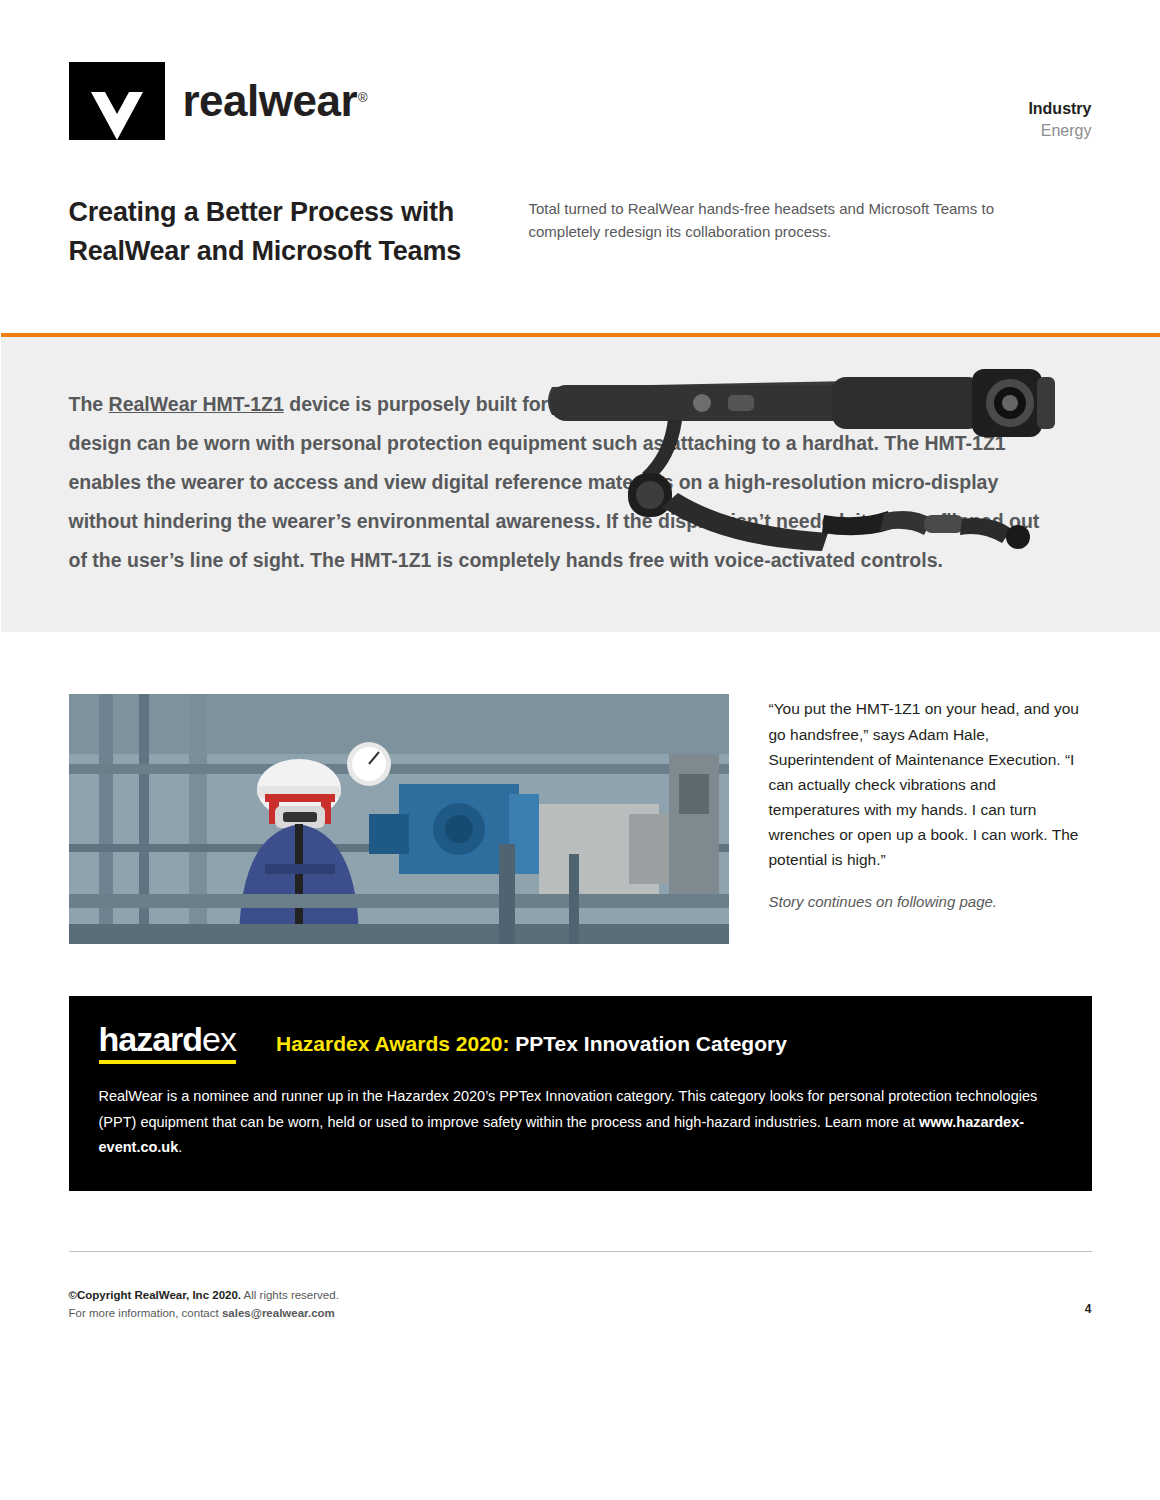realwear®
Industry
Energy
Creating a Better Process with RealWear and Microsoft Teams
Total turned to RealWear hands-free headsets and Microsoft Teams to completely redesign its collaboration process.
The RealWear HMT-1Z1 device is purposely built for safety in dangerous working conditions. Its rugged design can be worn with personal protection equipment such as attaching to a hardhat. The HMT-1Z1 enables the wearer to access and view digital reference materials on a high-resolution micro-display without hindering the wearer’s environmental awareness. If the display isn’t needed, it can be flipped out of the user’s line of sight. The HMT-1Z1 is completely hands free with voice-activated controls.
“You put the HMT-1Z1 on your head, and you go handsfree,” says Adam Hale, Superintendent of Maintenance Execution. “I can actually check vibrations and temperatures with my hands. I can turn wrenches or open up a book. I can work. The potential is high.”
Story continues on following page.
hazardex
Hazardex Awards 2020: PPTex Innovation Category
RealWear is a nominee and runner up in the Hazardex 2020’s PPTex Innovation category. This category looks for personal protection technologies (PPT) equipment that can be worn, held or used to improve safety within the process and high-hazard industries. Learn more at www.hazardex-event.co.uk.
©Copyright RealWear, Inc 2020. All rights reserved.
For more information, contact sales@realwear.com
4